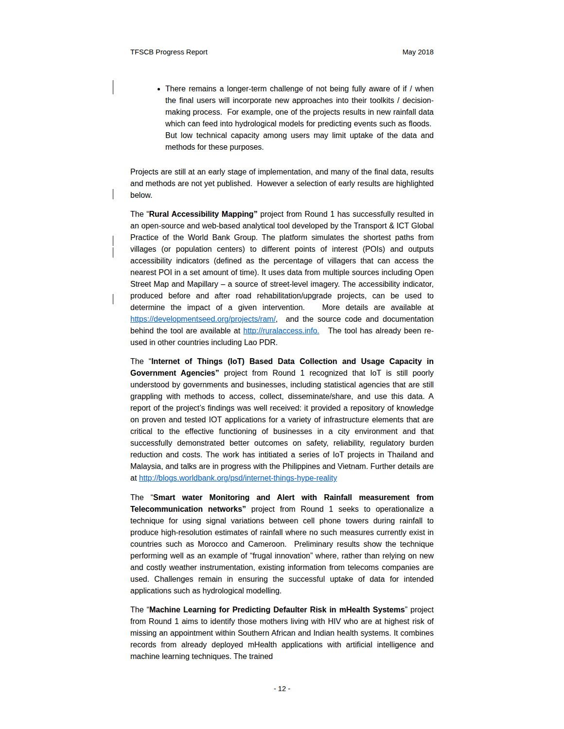TFSCB Progress Report May 2018
There remains a longer-term challenge of not being fully aware of if / when the final users will incorporate new approaches into their toolkits / decision-making process. For example, one of the projects results in new rainfall data which can feed into hydrological models for predicting events such as floods. But low technical capacity among users may limit uptake of the data and methods for these purposes.
Projects are still at an early stage of implementation, and many of the final data, results and methods are not yet published. However a selection of early results are highlighted below.
The “Rural Accessibility Mapping” project from Round 1 has successfully resulted in an open-source and web-based analytical tool developed by the Transport & ICT Global Practice of the World Bank Group. The platform simulates the shortest paths from villages (or population centers) to different points of interest (POIs) and outputs accessibility indicators (defined as the percentage of villagers that can access the nearest POI in a set amount of time). It uses data from multiple sources including Open Street Map and Mapillary – a source of street-level imagery. The accessibility indicator, produced before and after road rehabilitation/upgrade projects, can be used to determine the impact of a given intervention. More details are available at https://developmentseed.org/projects/ram/, and the source code and documentation behind the tool are available at http://ruralaccess.info. The tool has already been re-used in other countries including Lao PDR.
The “Internet of Things (IoT) Based Data Collection and Usage Capacity in Government Agencies” project from Round 1 recognized that IoT is still poorly understood by governments and businesses, including statistical agencies that are still grappling with methods to access, collect, disseminate/share, and use this data. A report of the project’s findings was well received: it provided a repository of knowledge on proven and tested IOT applications for a variety of infrastructure elements that are critical to the effective functioning of businesses in a city environment and that successfully demonstrated better outcomes on safety, reliability, regulatory burden reduction and costs. The work has intitiated a series of IoT projects in Thailand and Malaysia, and talks are in progress with the Philippines and Vietnam. Further details are at http://blogs.worldbank.org/psd/internet-things-hype-reality
The “Smart water Monitoring and Alert with Rainfall measurement from Telecommunication networks” project from Round 1 seeks to operationalize a technique for using signal variations between cell phone towers during rainfall to produce high-resolution estimates of rainfall where no such measures currently exist in countries such as Morocco and Cameroon. Preliminary results show the technique performing well as an example of “frugal innovation” where, rather than relying on new and costly weather instrumentation, existing information from telecoms companies are used. Challenges remain in ensuring the successful uptake of data for intended applications such as hydrological modelling.
The “Machine Learning for Predicting Defaulter Risk in mHealth Systems” project from Round 1 aims to identify those mothers living with HIV who are at highest risk of missing an appointment within Southern African and Indian health systems. It combines records from already deployed mHealth applications with artificial intelligence and machine learning techniques. The trained
- 12 -